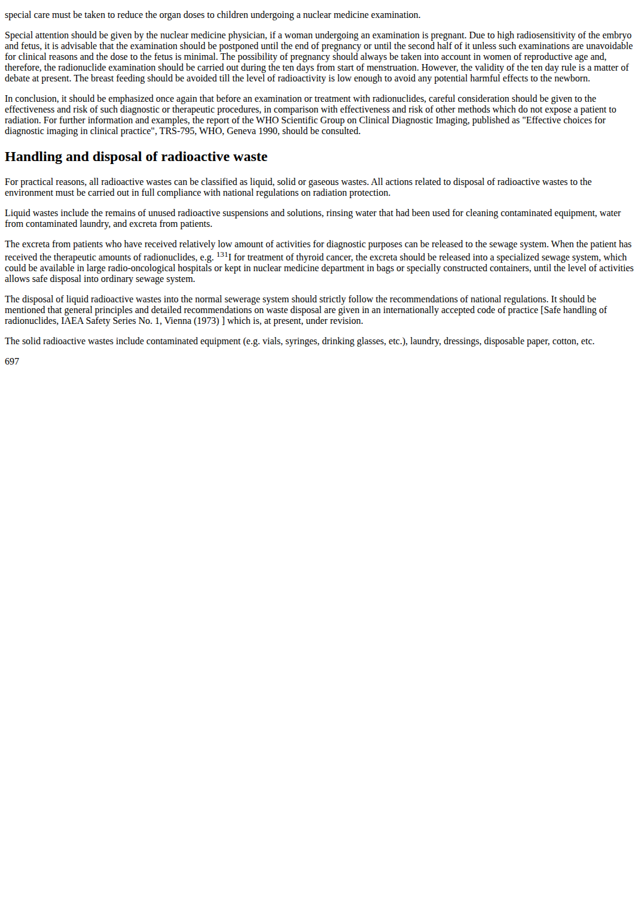special care must be taken to reduce the organ doses to children undergoing a nuclear medicine examination.
Special attention should be given by the nuclear medicine physician, if a woman undergoing an examination is pregnant. Due to high radiosensitivity of the embryo and fetus, it is advisable that the examination should be postponed until the end of pregnancy or until the second half of it unless such examinations are unavoidable for clinical reasons and the dose to the fetus is minimal. The possibility of pregnancy should always be taken into account in women of reproductive age and, therefore, the radionuclide examination should be carried out during the ten days from start of menstruation. However, the validity of the ten day rule is a matter of debate at present. The breast feeding should be avoided till the level of radioactivity is low enough to avoid any potential harmful effects to the newborn.
In conclusion, it should be emphasized once again that before an examination or treatment with radionuclides, careful consideration should be given to the effectiveness and risk of such diagnostic or therapeutic procedures, in comparison with effectiveness and risk of other methods which do not expose a patient to radiation. For further information and examples, the report of the WHO Scientific Group on Clinical Diagnostic Imaging, published as "Effective choices for diagnostic imaging in clinical practice", TRS-795, WHO, Geneva 1990, should be consulted.
Handling and disposal of radioactive waste
For practical reasons, all radioactive wastes can be classified as liquid, solid or gaseous wastes. All actions related to disposal of radioactive wastes to the environment must be carried out in full compliance with national regulations on radiation protection.
Liquid wastes include the remains of unused radioactive suspensions and solutions, rinsing water that had been used for cleaning contaminated equipment, water from contaminated laundry, and excreta from patients.
The excreta from patients who have received relatively low amount of activities for diagnostic purposes can be released to the sewage system. When the patient has received the therapeutic amounts of radionuclides, e.g. 131I for treatment of thyroid cancer, the excreta should be released into a specialized sewage system, which could be available in large radio-oncological hospitals or kept in nuclear medicine department in bags or specially constructed containers, until the level of activities allows safe disposal into ordinary sewage system.
The disposal of liquid radioactive wastes into the normal sewerage system should strictly follow the recommendations of national regulations. It should be mentioned that general principles and detailed recommendations on waste disposal are given in an internationally accepted code of practice [Safe handling of radionuclides, IAEA Safety Series No. 1, Vienna (1973) ] which is, at present, under revision.
The solid radioactive wastes include contaminated equipment (e.g. vials, syringes, drinking glasses, etc.), laundry, dressings, disposable paper, cotton, etc.
697